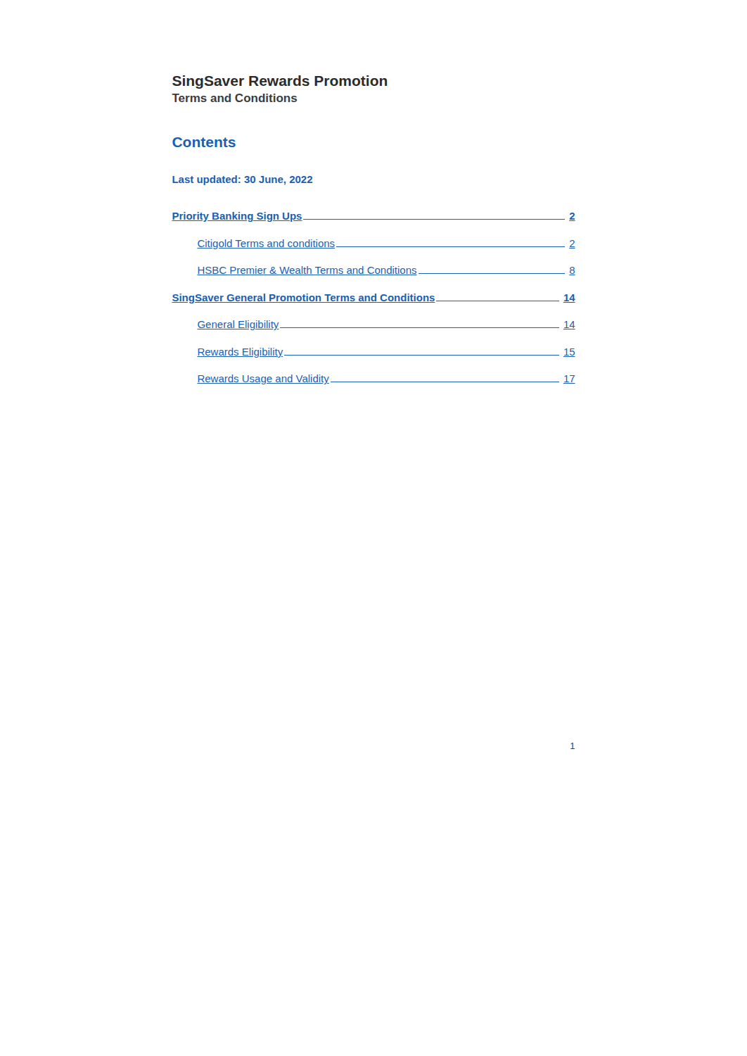SingSaver Rewards PromotionTerms and Conditions
Contents
Last updated: 30 June, 2022
Priority Banking Sign Ups 2
Citigold Terms and conditions 2
HSBC Premier & Wealth Terms and Conditions 8
SingSaver General Promotion Terms and Conditions 14
General Eligibility 14
Rewards Eligibility 15
Rewards Usage and Validity 17
1